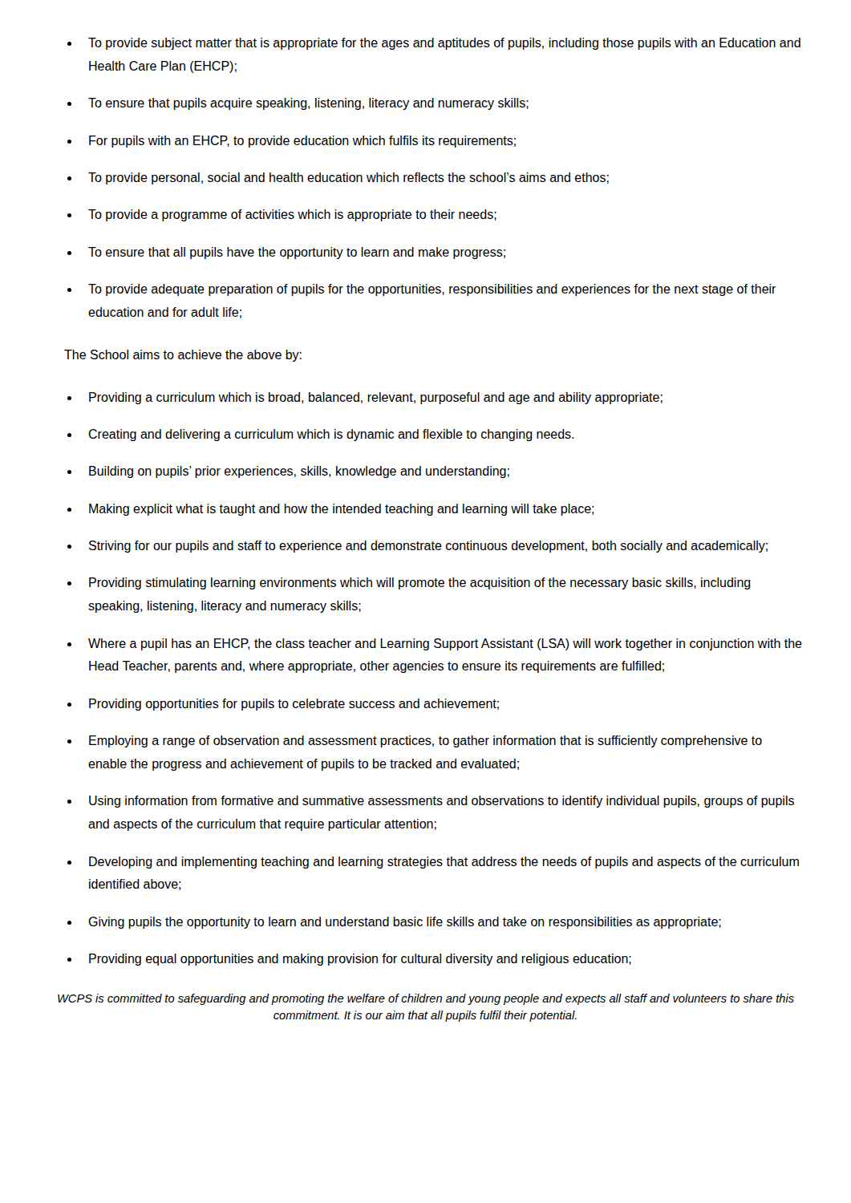To provide subject matter that is appropriate for the ages and aptitudes of pupils, including those pupils with an Education and Health Care Plan (EHCP);
To ensure that pupils acquire speaking, listening, literacy and numeracy skills;
For pupils with an EHCP, to provide education which fulfils its requirements;
To provide personal, social and health education which reflects the school’s aims and ethos;
To provide a programme of activities which is appropriate to their needs;
To ensure that all pupils have the opportunity to learn and make progress;
To provide adequate preparation of pupils for the opportunities, responsibilities and experiences for the next stage of their education and for adult life;
The School aims to achieve the above by:
Providing a curriculum which is broad, balanced, relevant, purposeful and age and ability appropriate;
Creating and delivering a curriculum which is dynamic and flexible to changing needs.
Building on pupils’ prior experiences, skills, knowledge and understanding;
Making explicit what is taught and how the intended teaching and learning will take place;
Striving for our pupils and staff to experience and demonstrate continuous development, both socially and academically;
Providing stimulating learning environments which will promote the acquisition of the necessary basic skills, including speaking, listening, literacy and numeracy skills;
Where a pupil has an EHCP, the class teacher and Learning Support Assistant (LSA) will work together in conjunction with the Head Teacher, parents and, where appropriate, other agencies to ensure its requirements are fulfilled;
Providing opportunities for pupils to celebrate success and achievement;
Employing a range of observation and assessment practices, to gather information that is sufficiently comprehensive to enable the progress and achievement of pupils to be tracked and evaluated;
Using information from formative and summative assessments and observations to identify individual pupils, groups of pupils and aspects of the curriculum that require particular attention;
Developing and implementing teaching and learning strategies that address the needs of pupils and aspects of the curriculum identified above;
Giving pupils the opportunity to learn and understand basic life skills and take on responsibilities as appropriate;
Providing equal opportunities and making provision for cultural diversity and religious education;
WCPS is committed to safeguarding and promoting the welfare of children and young people and expects all staff and volunteers to share this commitment. It is our aim that all pupils fulfil their potential.